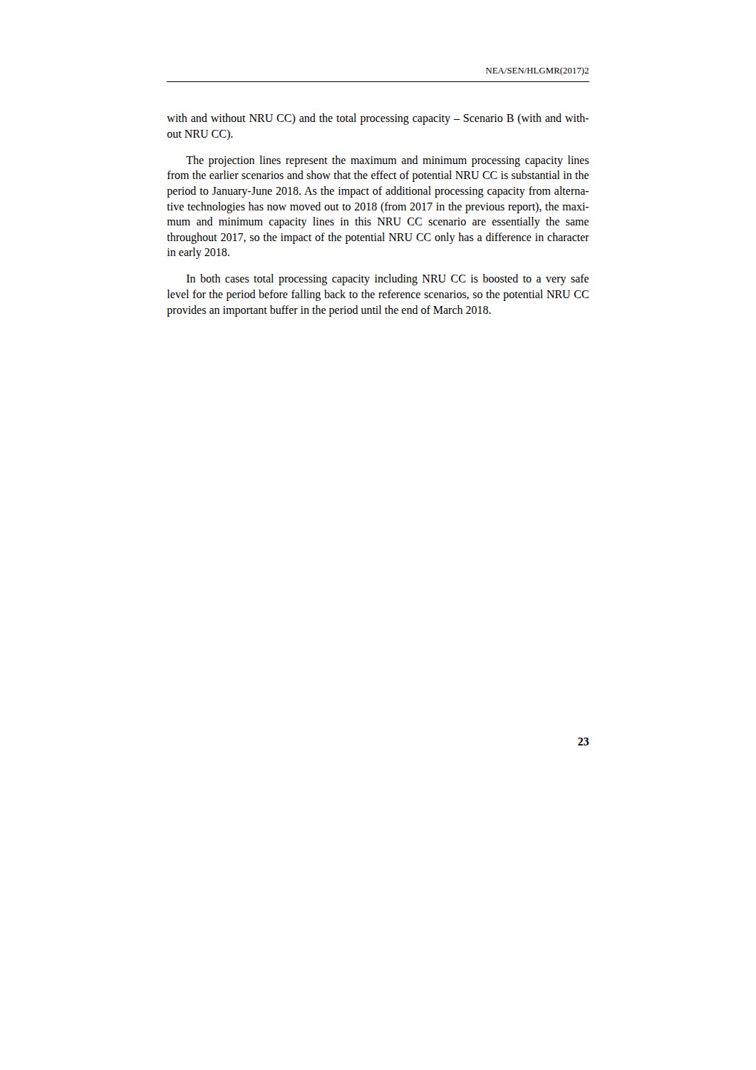NEA/SEN/HLGMR(2017)2
with and without NRU CC) and the total processing capacity – Scenario B (with and without NRU CC).
The projection lines represent the maximum and minimum processing capacity lines from the earlier scenarios and show that the effect of potential NRU CC is substantial in the period to January-June 2018. As the impact of additional processing capacity from alternative technologies has now moved out to 2018 (from 2017 in the previous report), the maximum and minimum capacity lines in this NRU CC scenario are essentially the same throughout 2017, so the impact of the potential NRU CC only has a difference in character in early 2018.
In both cases total processing capacity including NRU CC is boosted to a very safe level for the period before falling back to the reference scenarios, so the potential NRU CC provides an important buffer in the period until the end of March 2018.
23